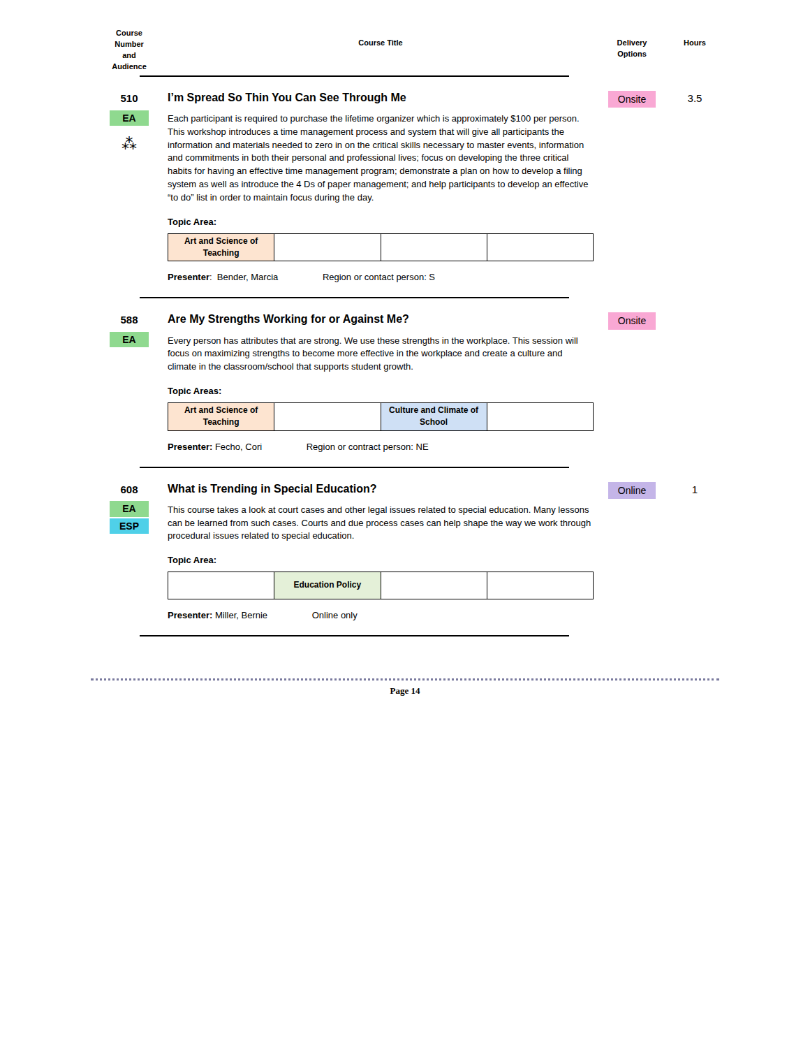Course
Number
and
Audience
Course Title
Delivery
Options
Hours
510
EA
⁂
I’m Spread So Thin You Can See Through Me
Each participant is required to purchase the lifetime organizer which is approximately $100 per person. This workshop introduces a time management process and system that will give all participants the information and materials needed to zero in on the critical skills necessary to master events, information and commitments in both their personal and professional lives; focus on developing the three critical habits for having an effective time management program; demonstrate a plan on how to develop a filing system as well as introduce the 4 Ds of paper management; and help participants to develop an effective “to do” list in order to maintain focus during the day.
Topic Area:
| Art and Science of Teaching | | | |
Presenter: Bender, Marcia Region or contact person: S
Onsite
3.5
588
EA
Are My Strengths Working for or Against Me?
Every person has attributes that are strong. We use these strengths in the workplace. This session will focus on maximizing strengths to become more effective in the workplace and create a culture and climate in the classroom/school that supports student growth.
Topic Areas:
| Art and Science of Teaching | | Culture and Climate of School | |
Presenter: Fecho, Cori Region or contract person: NE
Onsite
608
EA ESP
What is Trending in Special Education?
This course takes a look at court cases and other legal issues related to special education. Many lessons can be learned from such cases. Courts and due process cases can help shape the way we work through procedural issues related to special education.
Topic Area:
| | Education Policy | | |
Presenter: Miller, Bernie Online only
Online
1
Page 14